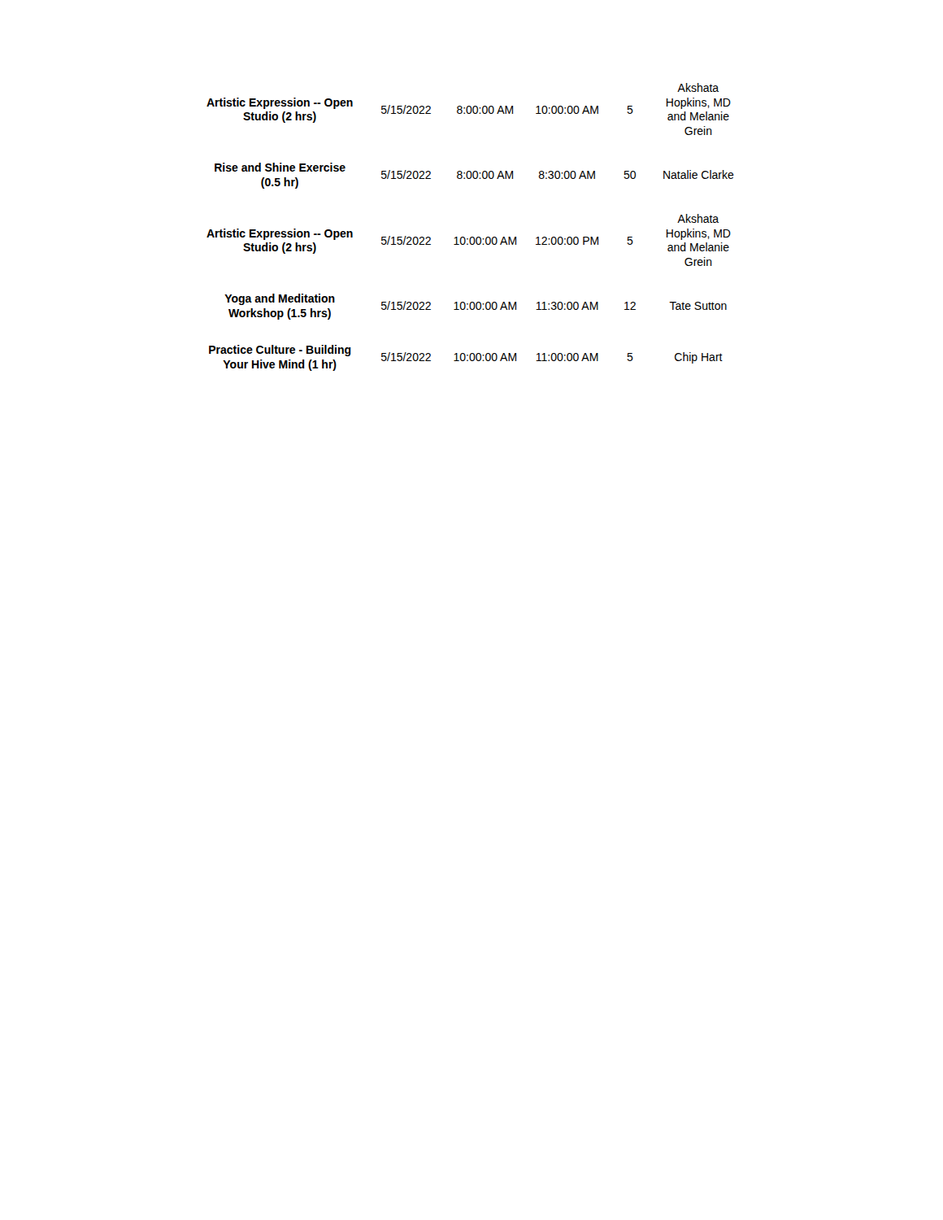| Artistic Expression -- Open Studio (2 hrs) | 5/15/2022 | 8:00:00 AM | 10:00:00 AM | 5 | Akshata Hopkins, MD and Melanie Grein |
| Rise and Shine Exercise (0.5 hr) | 5/15/2022 | 8:00:00 AM | 8:30:00 AM | 50 | Natalie Clarke |
| Artistic Expression -- Open Studio (2 hrs) | 5/15/2022 | 10:00:00 AM | 12:00:00 PM | 5 | Akshata Hopkins, MD and Melanie Grein |
| Yoga and Meditation Workshop (1.5 hrs) | 5/15/2022 | 10:00:00 AM | 11:30:00 AM | 12 | Tate Sutton |
| Practice Culture - Building Your Hive Mind (1 hr) | 5/15/2022 | 10:00:00 AM | 11:00:00 AM | 5 | Chip Hart |